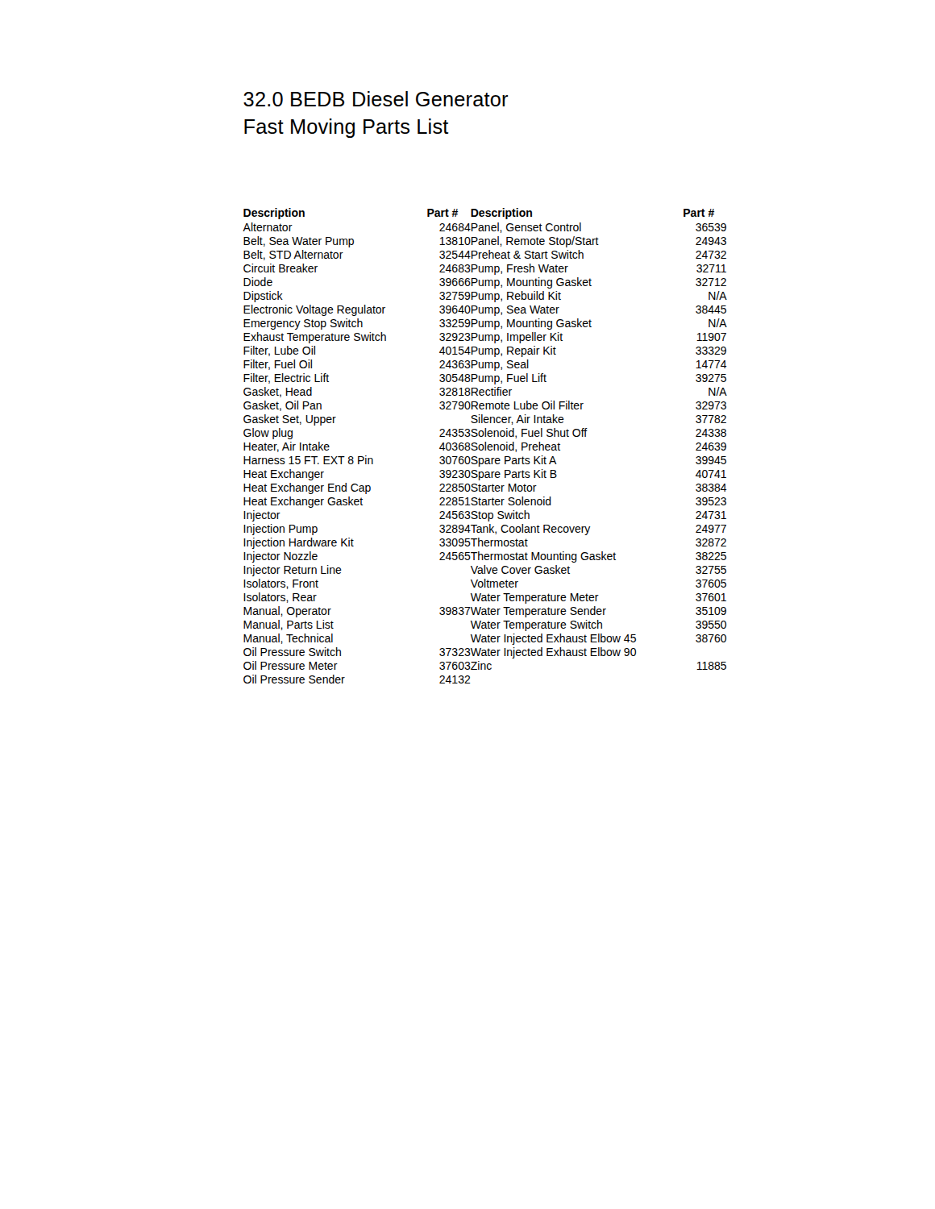32.0 BEDB Diesel Generator
Fast Moving Parts List
| Description | Part # | Description | Part # |
| --- | --- | --- | --- |
| Alternator | 24684 | Panel, Genset Control | 36539 |
| Belt, Sea Water Pump | 13810 | Panel, Remote Stop/Start | 24943 |
| Belt, STD Alternator | 32544 | Preheat & Start Switch | 24732 |
| Circuit Breaker | 24683 | Pump, Fresh Water | 32711 |
| Diode | 39666 | Pump, Mounting Gasket | 32712 |
| Dipstick | 32759 | Pump, Rebuild Kit | N/A |
| Electronic Voltage Regulator | 39640 | Pump, Sea Water | 38445 |
| Emergency Stop Switch | 33259 | Pump, Mounting Gasket | N/A |
| Exhaust Temperature Switch | 32923 | Pump, Impeller Kit | 11907 |
| Filter, Lube Oil | 40154 | Pump, Repair Kit | 33329 |
| Filter, Fuel Oil | 24363 | Pump, Seal | 14774 |
| Filter, Electric Lift | 30548 | Pump, Fuel Lift | 39275 |
| Gasket, Head | 32818 | Rectifier | N/A |
| Gasket, Oil Pan | 32790 | Remote Lube Oil Filter | 32973 |
| Gasket Set, Upper | | Silencer, Air Intake | 37782 |
| Glow plug | 24353 | Solenoid, Fuel Shut Off | 24338 |
| Heater, Air Intake | 40368 | Solenoid, Preheat | 24639 |
| Harness 15 FT. EXT 8 Pin | 30760 | Spare Parts Kit A | 39945 |
| Heat Exchanger | 39230 | Spare Parts Kit B | 40741 |
| Heat Exchanger End Cap | 22850 | Starter Motor | 38384 |
| Heat Exchanger Gasket | 22851 | Starter Solenoid | 39523 |
| Injector | 24563 | Stop Switch | 24731 |
| Injection Pump | 32894 | Tank, Coolant Recovery | 24977 |
| Injection Hardware Kit | 33095 | Thermostat | 32872 |
| Injector Nozzle | 24565 | Thermostat Mounting Gasket | 38225 |
| Injector Return Line | | Valve Cover Gasket | 32755 |
| Isolators, Front | | Voltmeter | 37605 |
| Isolators, Rear | | Water Temperature Meter | 37601 |
| Manual, Operator | 39837 | Water Temperature Sender | 35109 |
| Manual, Parts List | | Water Temperature Switch | 39550 |
| Manual, Technical | | Water Injected Exhaust Elbow 45 | 38760 |
| Oil Pressure Switch | 37323 | Water Injected Exhaust Elbow 90 | |
| Oil Pressure Meter | 37603 | Zinc | 11885 |
| Oil Pressure Sender | 24132 | | |